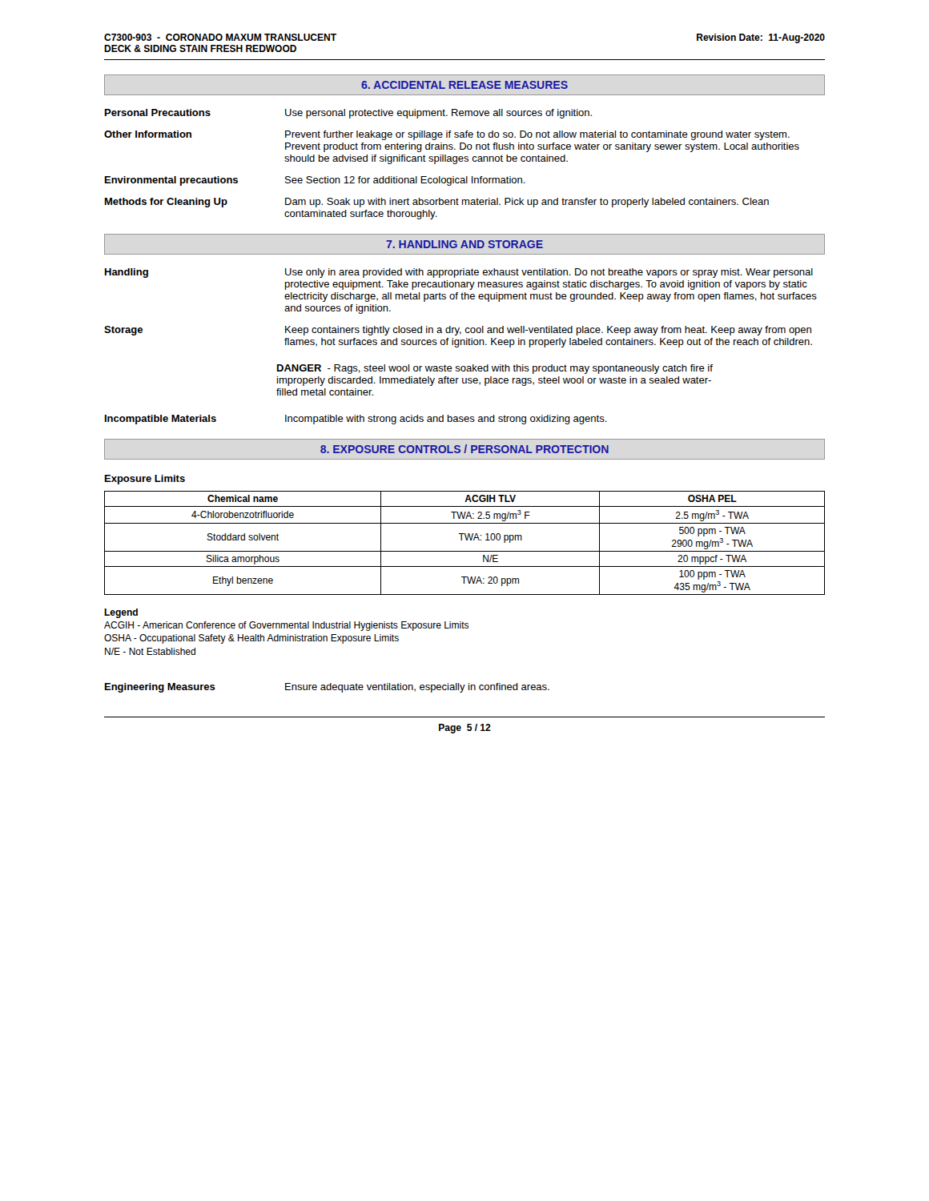C7300-903 - CORONADO MAXUM TRANSLUCENT
DECK & SIDING STAIN FRESH REDWOOD
Revision Date: 11-Aug-2020
6. ACCIDENTAL RELEASE MEASURES
Personal Precautions
Use personal protective equipment. Remove all sources of ignition.
Other Information
Prevent further leakage or spillage if safe to do so. Do not allow material to contaminate ground water system. Prevent product from entering drains. Do not flush into surface water or sanitary sewer system. Local authorities should be advised if significant spillages cannot be contained.
Environmental precautions
See Section 12 for additional Ecological Information.
Methods for Cleaning Up
Dam up. Soak up with inert absorbent material. Pick up and transfer to properly labeled containers. Clean contaminated surface thoroughly.
7. HANDLING AND STORAGE
Handling
Use only in area provided with appropriate exhaust ventilation. Do not breathe vapors or spray mist. Wear personal protective equipment. Take precautionary measures against static discharges. To avoid ignition of vapors by static electricity discharge, all metal parts of the equipment must be grounded. Keep away from open flames, hot surfaces and sources of ignition.
Storage
Keep containers tightly closed in a dry, cool and well-ventilated place. Keep away from heat. Keep away from open flames, hot surfaces and sources of ignition. Keep in properly labeled containers. Keep out of the reach of children.
DANGER - Rags, steel wool or waste soaked with this product may spontaneously catch fire if improperly discarded. Immediately after use, place rags, steel wool or waste in a sealed water-filled metal container.
Incompatible Materials
Incompatible with strong acids and bases and strong oxidizing agents.
8. EXPOSURE CONTROLS / PERSONAL PROTECTION
Exposure Limits
| Chemical name | ACGIH TLV | OSHA PEL |
| --- | --- | --- |
| 4-Chlorobenzotrifluoride | TWA: 2.5 mg/m 3 F | 2.5 mg/m 3 - TWA |
| Stoddard solvent | TWA: 100 ppm | 500 ppm - TWA 2900 mg/m 3 - TWA |
| Silica amorphous | N/E | 20 mppcf - TWA |
| Ethyl benzene | TWA: 20 ppm | 100 ppm - TWA 435 mg/m 3 - TWA |
Legend
ACGIH - American Conference of Governmental Industrial Hygienists Exposure Limits
OSHA - Occupational Safety & Health Administration Exposure Limits
N/E - Not Established
Engineering Measures
Ensure adequate ventilation, especially in confined areas.
Page 5 / 12